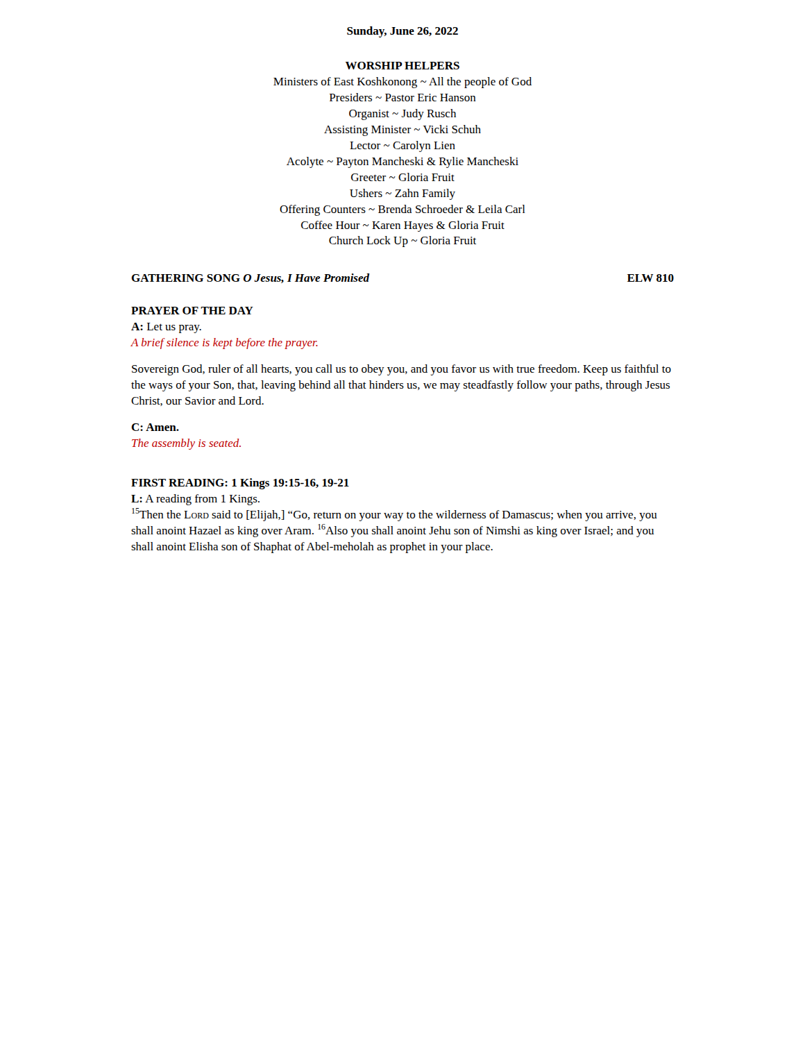Sunday, June 26, 2022
WORSHIP HELPERS
Ministers of East Koshkonong ~ All the people of God
Presiders ~ Pastor Eric Hanson
Organist ~ Judy Rusch
Assisting Minister ~ Vicki Schuh
Lector ~ Carolyn Lien
Acolyte ~ Payton Mancheski & Rylie Mancheski
Greeter ~ Gloria Fruit
Ushers ~ Zahn Family
Offering Counters ~ Brenda Schroeder & Leila Carl
Coffee Hour ~ Karen Hayes & Gloria Fruit
Church Lock Up ~ Gloria Fruit
GATHERING SONG O Jesus, I Have Promised ELW 810
PRAYER OF THE DAY
A: Let us pray.
A brief silence is kept before the prayer.
Sovereign God, ruler of all hearts, you call us to obey you, and you favor us with true freedom. Keep us faithful to the ways of your Son, that, leaving behind all that hinders us, we may steadfastly follow your paths, through Jesus Christ, our Savior and Lord.
C: Amen.
The assembly is seated.
FIRST READING: 1 Kings 19:15-16, 19-21
L: A reading from 1 Kings.
15Then the Lord said to [Elijah,] “Go, return on your way to the wilderness of Damascus; when you arrive, you shall anoint Hazael as king over Aram. 16Also you shall anoint Jehu son of Nimshi as king over Israel; and you shall anoint Elisha son of Shaphat of Abel-meholah as prophet in your place.